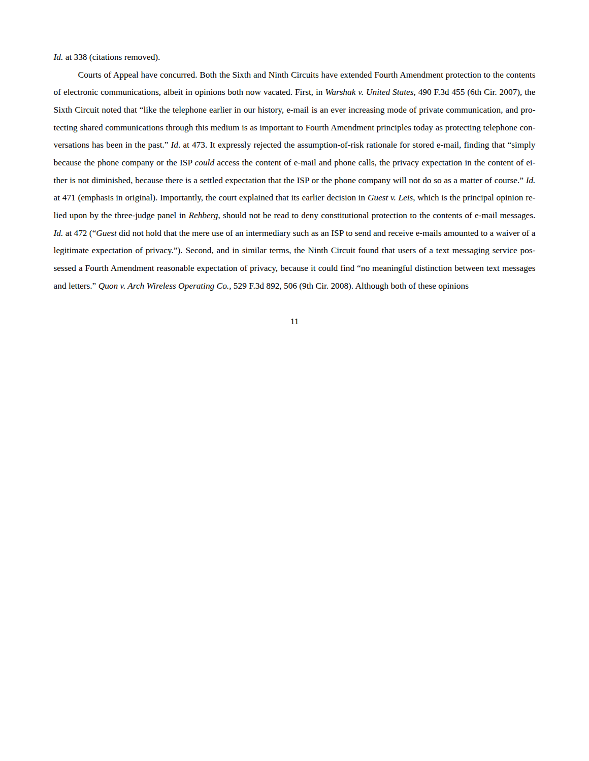Id. at 338 (citations removed).
Courts of Appeal have concurred. Both the Sixth and Ninth Circuits have extended Fourth Amendment protection to the contents of electronic communications, albeit in opinions both now vacated. First, in Warshak v. United States, 490 F.3d 455 (6th Cir. 2007), the Sixth Circuit noted that “like the telephone earlier in our history, e-mail is an ever increasing mode of private communication, and protecting shared communications through this medium is as important to Fourth Amendment principles today as protecting telephone conversations has been in the past.” Id. at 473. It expressly rejected the assumption-of-risk rationale for stored e-mail, finding that “simply because the phone company or the ISP could access the content of e-mail and phone calls, the privacy expectation in the content of either is not diminished, because there is a settled expectation that the ISP or the phone company will not do so as a matter of course.” Id. at 471 (emphasis in original). Importantly, the court explained that its earlier decision in Guest v. Leis, which is the principal opinion relied upon by the three-judge panel in Rehberg, should not be read to deny constitutional protection to the contents of e-mail messages. Id. at 472 (“Guest did not hold that the mere use of an intermediary such as an ISP to send and receive e-mails amounted to a waiver of a legitimate expectation of privacy.”). Second, and in similar terms, the Ninth Circuit found that users of a text messaging service possessed a Fourth Amendment reasonable expectation of privacy, because it could find “no meaningful distinction between text messages and letters.” Quon v. Arch Wireless Operating Co., 529 F.3d 892, 506 (9th Cir. 2008). Although both of these opinions
11